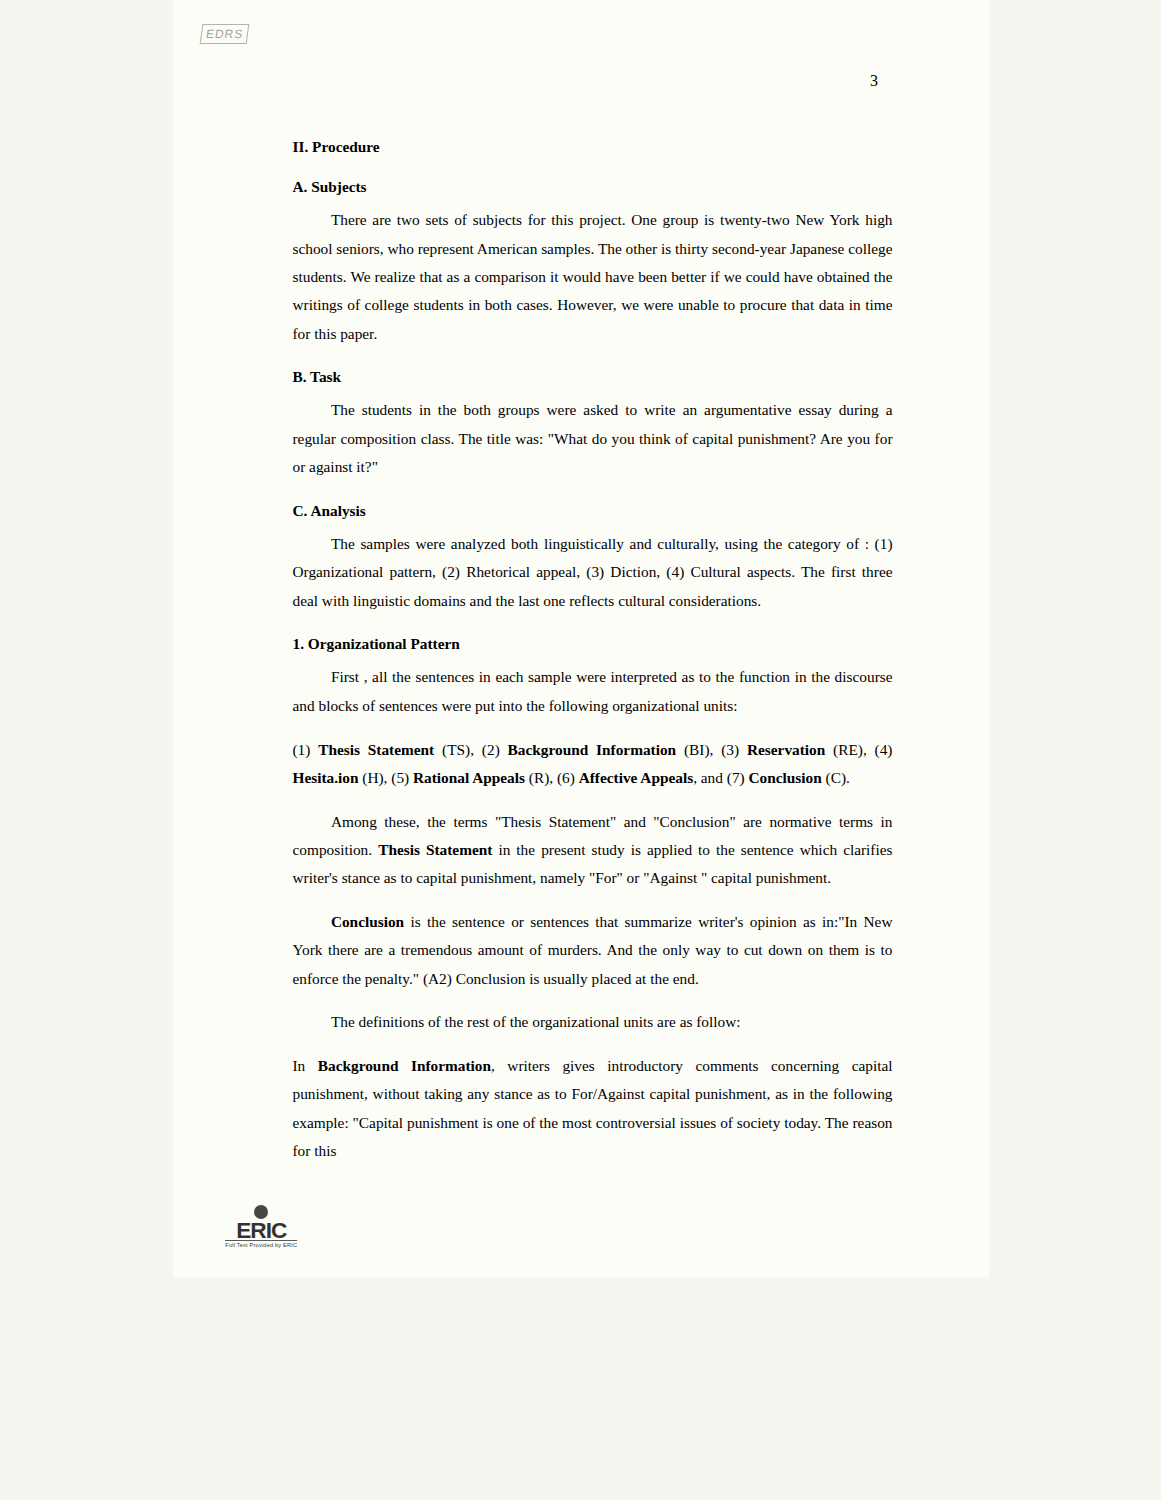EDRS
3
II. Procedure
A. Subjects
There are two sets of subjects for this project. One group is twenty-two New York high school seniors, who represent American samples. The other is thirty second-year Japanese college students. We realize that as a comparison it would have been better if we could have obtained the writings of college students in both cases. However, we were unable to procure that data in time for this paper.
B. Task
The students in the both groups were asked to write an argumentative essay during a regular composition class. The title was: "What do you think of capital punishment? Are you for or against it?"
C. Analysis
The samples were analyzed both linguistically and culturally, using the category of : (1) Organizational pattern, (2) Rhetorical appeal, (3) Diction, (4) Cultural aspects. The first three deal with linguistic domains and the last one reflects cultural considerations.
1. Organizational Pattern
First , all the sentences in each sample were interpreted as to the function in the discourse and blocks of sentences were put into the following organizational units:
(1) Thesis Statement (TS), (2) Background Information (BI), (3) Reservation (RE), (4) Hesita.ion (H), (5) Rational Appeals (R), (6) Affective Appeals, and (7) Conclusion (C).
Among these, the terms "Thesis Statement" and "Conclusion" are normative terms in composition. Thesis Statement in the present study is applied to the sentence which clarifies writer's stance as to capital punishment, namely "For" or "Against " capital punishment.
Conclusion is the sentence or sentences that summarize writer's opinion as in:"In New York there are a tremendous amount of murders. And the only way to cut down on them is to enforce the penalty." (A2) Conclusion is usually placed at the end.
The definitions of the rest of the organizational units are as follow:
In Background Information, writers gives introductory comments concerning capital punishment, without taking any stance as to For/Against capital punishment, as in the following example: "Capital punishment is one of the most controversial issues of society today. The reason for this
ERIC
Full Text Provided by ERIC